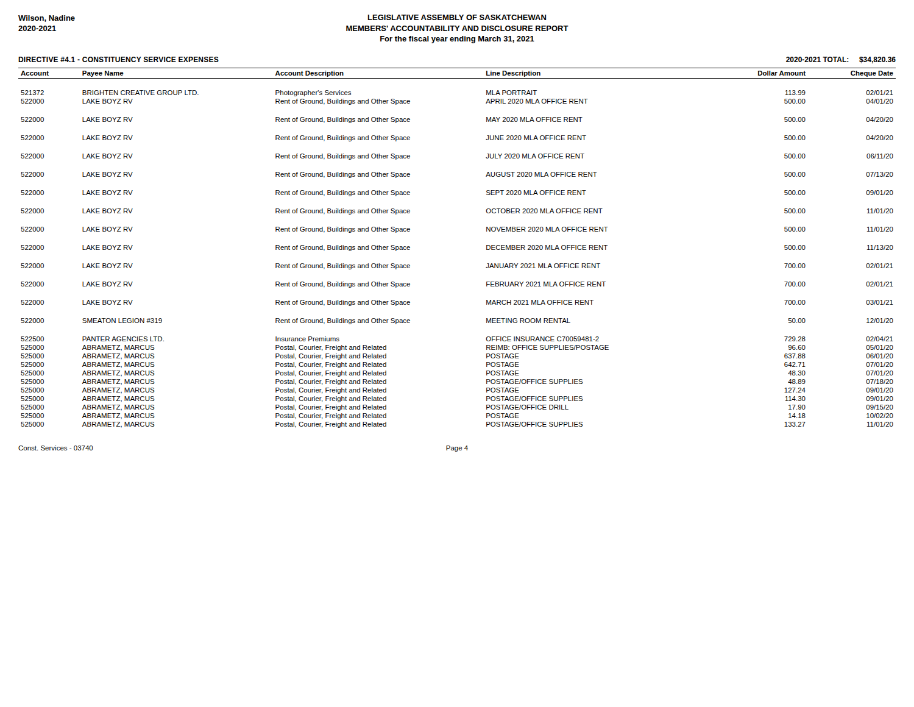Wilson, Nadine
2020-2021
LEGISLATIVE ASSEMBLY OF SASKATCHEWAN
MEMBERS' ACCOUNTABILITY AND DISCLOSURE REPORT
For the fiscal year ending March 31, 2021
DIRECTIVE #4.1 - CONSTITUENCY SERVICE EXPENSES
2020-2021 TOTAL: $34,820.36
| Account | Payee Name | Account Description | Line Description | Dollar Amount | Cheque Date |
| --- | --- | --- | --- | --- | --- |
| 521372 | BRIGHTEN CREATIVE GROUP LTD. | Photographer's Services | MLA PORTRAIT | 113.99 | 02/01/21 |
| 522000 | LAKE BOYZ RV | Rent of Ground, Buildings and Other Space | APRIL 2020 MLA OFFICE RENT | 500.00 | 04/01/20 |
| 522000 | LAKE BOYZ RV | Rent of Ground, Buildings and Other Space | MAY 2020 MLA OFFICE RENT | 500.00 | 04/20/20 |
| 522000 | LAKE BOYZ RV | Rent of Ground, Buildings and Other Space | JUNE 2020 MLA OFFICE RENT | 500.00 | 04/20/20 |
| 522000 | LAKE BOYZ RV | Rent of Ground, Buildings and Other Space | JULY 2020 MLA OFFICE RENT | 500.00 | 06/11/20 |
| 522000 | LAKE BOYZ RV | Rent of Ground, Buildings and Other Space | AUGUST 2020 MLA OFFICE RENT | 500.00 | 07/13/20 |
| 522000 | LAKE BOYZ RV | Rent of Ground, Buildings and Other Space | SEPT 2020 MLA OFFICE RENT | 500.00 | 09/01/20 |
| 522000 | LAKE BOYZ RV | Rent of Ground, Buildings and Other Space | OCTOBER 2020 MLA OFFICE RENT | 500.00 | 11/01/20 |
| 522000 | LAKE BOYZ RV | Rent of Ground, Buildings and Other Space | NOVEMBER 2020 MLA OFFICE RENT | 500.00 | 11/01/20 |
| 522000 | LAKE BOYZ RV | Rent of Ground, Buildings and Other Space | DECEMBER 2020 MLA OFFICE RENT | 500.00 | 11/13/20 |
| 522000 | LAKE BOYZ RV | Rent of Ground, Buildings and Other Space | JANUARY 2021 MLA OFFICE RENT | 700.00 | 02/01/21 |
| 522000 | LAKE BOYZ RV | Rent of Ground, Buildings and Other Space | FEBRUARY 2021 MLA OFFICE RENT | 700.00 | 02/01/21 |
| 522000 | LAKE BOYZ RV | Rent of Ground, Buildings and Other Space | MARCH 2021 MLA OFFICE RENT | 700.00 | 03/01/21 |
| 522000 | SMEATON LEGION #319 | Rent of Ground, Buildings and Other Space | MEETING ROOM RENTAL | 50.00 | 12/01/20 |
| 522500 | PANTER AGENCIES LTD. | Insurance Premiums | OFFICE INSURANCE C70059481-2 | 729.28 | 02/04/21 |
| 525000 | ABRAMETZ, MARCUS | Postal, Courier, Freight and Related | REIMB: OFFICE SUPPLIES/POSTAGE | 96.60 | 05/01/20 |
| 525000 | ABRAMETZ, MARCUS | Postal, Courier, Freight and Related | POSTAGE | 637.88 | 06/01/20 |
| 525000 | ABRAMETZ, MARCUS | Postal, Courier, Freight and Related | POSTAGE | 642.71 | 07/01/20 |
| 525000 | ABRAMETZ, MARCUS | Postal, Courier, Freight and Related | POSTAGE | 48.30 | 07/01/20 |
| 525000 | ABRAMETZ, MARCUS | Postal, Courier, Freight and Related | POSTAGE/OFFICE SUPPLIES | 48.89 | 07/18/20 |
| 525000 | ABRAMETZ, MARCUS | Postal, Courier, Freight and Related | POSTAGE | 127.24 | 09/01/20 |
| 525000 | ABRAMETZ, MARCUS | Postal, Courier, Freight and Related | POSTAGE/OFFICE SUPPLIES | 114.30 | 09/01/20 |
| 525000 | ABRAMETZ, MARCUS | Postal, Courier, Freight and Related | POSTAGE/OFFICE DRILL | 17.90 | 09/15/20 |
| 525000 | ABRAMETZ, MARCUS | Postal, Courier, Freight and Related | POSTAGE | 14.18 | 10/02/20 |
| 525000 | ABRAMETZ, MARCUS | Postal, Courier, Freight and Related | POSTAGE/OFFICE SUPPLIES | 133.27 | 11/01/20 |
Const. Services - 03740
Page 4